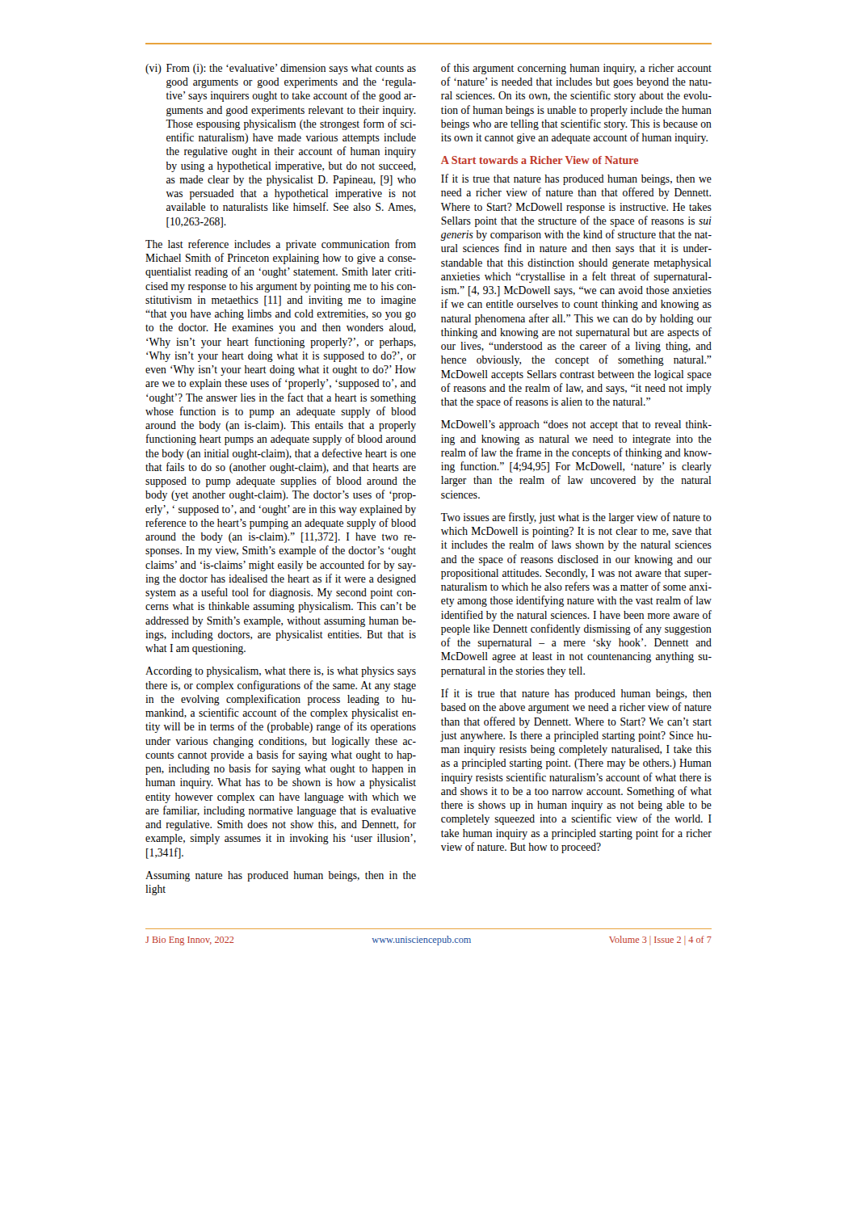(vi)
From (i): the ‘evaluative’ dimension says what counts as good arguments or good experiments and the ‘regulative’ says inquirers ought to take account of the good arguments and good experiments relevant to their inquiry. Those espousing physicalism (the strongest form of scientific naturalism) have made various attempts include the regulative ought in their account of human inquiry by using a hypothetical imperative, but do not succeed, as made clear by the physicalist D. Papineau, [9] who was persuaded that a hypothetical imperative is not available to naturalists like himself. See also S. Ames, [10,263-268].
The last reference includes a private communication from Michael Smith of Princeton explaining how to give a consequentialist reading of an ‘ought’ statement. Smith later criticised my response to his argument by pointing me to his constitutivism in metaethics [11] and inviting me to imagine “that you have aching limbs and cold extremities, so you go to the doctor. He examines you and then wonders aloud, ‘Why isn’t your heart functioning properly?’, or perhaps, ‘Why isn’t your heart doing what it is supposed to do?’, or even ‘Why isn’t your heart doing what it ought to do?’ How are we to explain these uses of ‘properly’, ‘supposed to’, and ‘ought’? The answer lies in the fact that a heart is something whose function is to pump an adequate supply of blood around the body (an is-claim). This entails that a properly functioning heart pumps an adequate supply of blood around the body (an initial ought-claim), that a defective heart is one that fails to do so (another ought-claim), and that hearts are supposed to pump adequate supplies of blood around the body (yet another ought-claim). The doctor’s uses of ‘properly’, ‘ supposed to’, and ‘ought’ are in this way explained by reference to the heart’s pumping an adequate supply of blood around the body (an is-claim).” [11,372]. I have two responses. In my view, Smith’s example of the doctor’s ‘ought claims’ and ‘is-claims’ might easily be accounted for by saying the doctor has idealised the heart as if it were a designed system as a useful tool for diagnosis. My second point concerns what is thinkable assuming physicalism. This can’t be addressed by Smith’s example, without assuming human beings, including doctors, are physicalist entities. But that is what I am questioning.
According to physicalism, what there is, is what physics says there is, or complex configurations of the same. At any stage in the evolving complexification process leading to humankind, a scientific account of the complex physicalist entity will be in terms of the (probable) range of its operations under various changing conditions, but logically these accounts cannot provide a basis for saying what ought to happen, including no basis for saying what ought to happen in human inquiry. What has to be shown is how a physicalist entity however complex can have language with which we are familiar, including normative language that is evaluative and regulative. Smith does not show this, and Dennett, for example, simply assumes it in invoking his ‘user illusion’, [1,341f].
Assuming nature has produced human beings, then in the light
of this argument concerning human inquiry, a richer account of ‘nature’ is needed that includes but goes beyond the natural sciences. On its own, the scientific story about the evolution of human beings is unable to properly include the human beings who are telling that scientific story. This is because on its own it cannot give an adequate account of human inquiry.
A Start towards a Richer View of Nature
If it is true that nature has produced human beings, then we need a richer view of nature than that offered by Dennett. Where to Start? McDowell response is instructive. He takes Sellars point that the structure of the space of reasons is sui generis by comparison with the kind of structure that the natural sciences find in nature and then says that it is understandable that this distinction should generate metaphysical anxieties which “crystallise in a felt threat of supernaturalism.” [4, 93.] McDowell says, “we can avoid those anxieties if we can entitle ourselves to count thinking and knowing as natural phenomena after all.” This we can do by holding our thinking and knowing are not supernatural but are aspects of our lives, “understood as the career of a living thing, and hence obviously, the concept of something natural.” McDowell accepts Sellars contrast between the logical space of reasons and the realm of law, and says, “it need not imply that the space of reasons is alien to the natural.”
McDowell’s approach “does not accept that to reveal thinking and knowing as natural we need to integrate into the realm of law the frame in the concepts of thinking and knowing function.” [4;94,95] For McDowell, ‘nature’ is clearly larger than the realm of law uncovered by the natural sciences.
Two issues are firstly, just what is the larger view of nature to which McDowell is pointing? It is not clear to me, save that it includes the realm of laws shown by the natural sciences and the space of reasons disclosed in our knowing and our propositional attitudes. Secondly, I was not aware that supernaturalism to which he also refers was a matter of some anxiety among those identifying nature with the vast realm of law identified by the natural sciences. I have been more aware of people like Dennett confidently dismissing of any suggestion of the supernatural – a mere ‘sky hook’. Dennett and McDowell agree at least in not countenancing anything supernatural in the stories they tell.
If it is true that nature has produced human beings, then based on the above argument we need a richer view of nature than that offered by Dennett. Where to Start? We can’t start just anywhere. Is there a principled starting point? Since human inquiry resists being completely naturalised, I take this as a principled starting point. (There may be others.) Human inquiry resists scientific naturalism’s account of what there is and shows it to be a too narrow account. Something of what there is shows up in human inquiry as not being able to be completely squeezed into a scientific view of the world. I take human inquiry as a principled starting point for a richer view of nature. But how to proceed?
J Bio Eng Innov, 2022
www.unisciencepub.com
Volume 3 | Issue 2 | 4 of 7